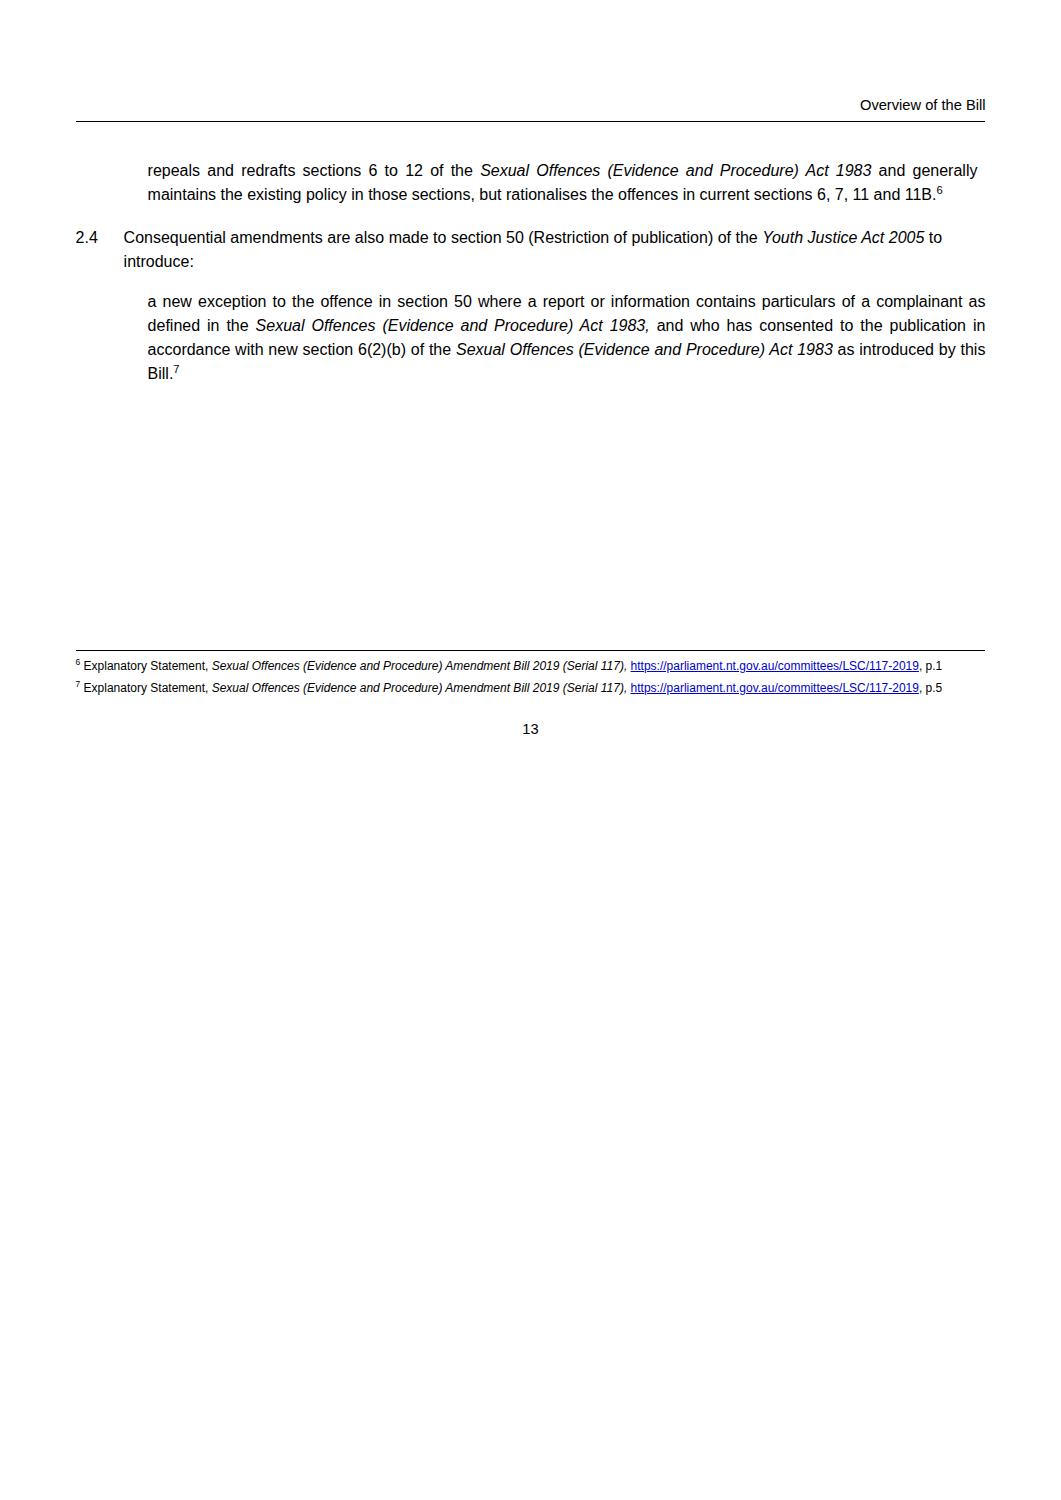Overview of the Bill
repeals and redrafts sections 6 to 12 of the Sexual Offences (Evidence and Procedure) Act 1983 and generally maintains the existing policy in those sections, but rationalises the offences in current sections 6, 7, 11 and 11B.6
2.4
Consequential amendments are also made to section 50 (Restriction of publication) of the Youth Justice Act 2005 to introduce:
a new exception to the offence in section 50 where a report or information contains particulars of a complainant as defined in the Sexual Offences (Evidence and Procedure) Act 1983, and who has consented to the publication in accordance with new section 6(2)(b) of the Sexual Offences (Evidence and Procedure) Act 1983 as introduced by this Bill.7
6 Explanatory Statement, Sexual Offences (Evidence and Procedure) Amendment Bill 2019 (Serial 117), https://parliament.nt.gov.au/committees/LSC/117-2019, p.1
7 Explanatory Statement, Sexual Offences (Evidence and Procedure) Amendment Bill 2019 (Serial 117), https://parliament.nt.gov.au/committees/LSC/117-2019, p.5
13